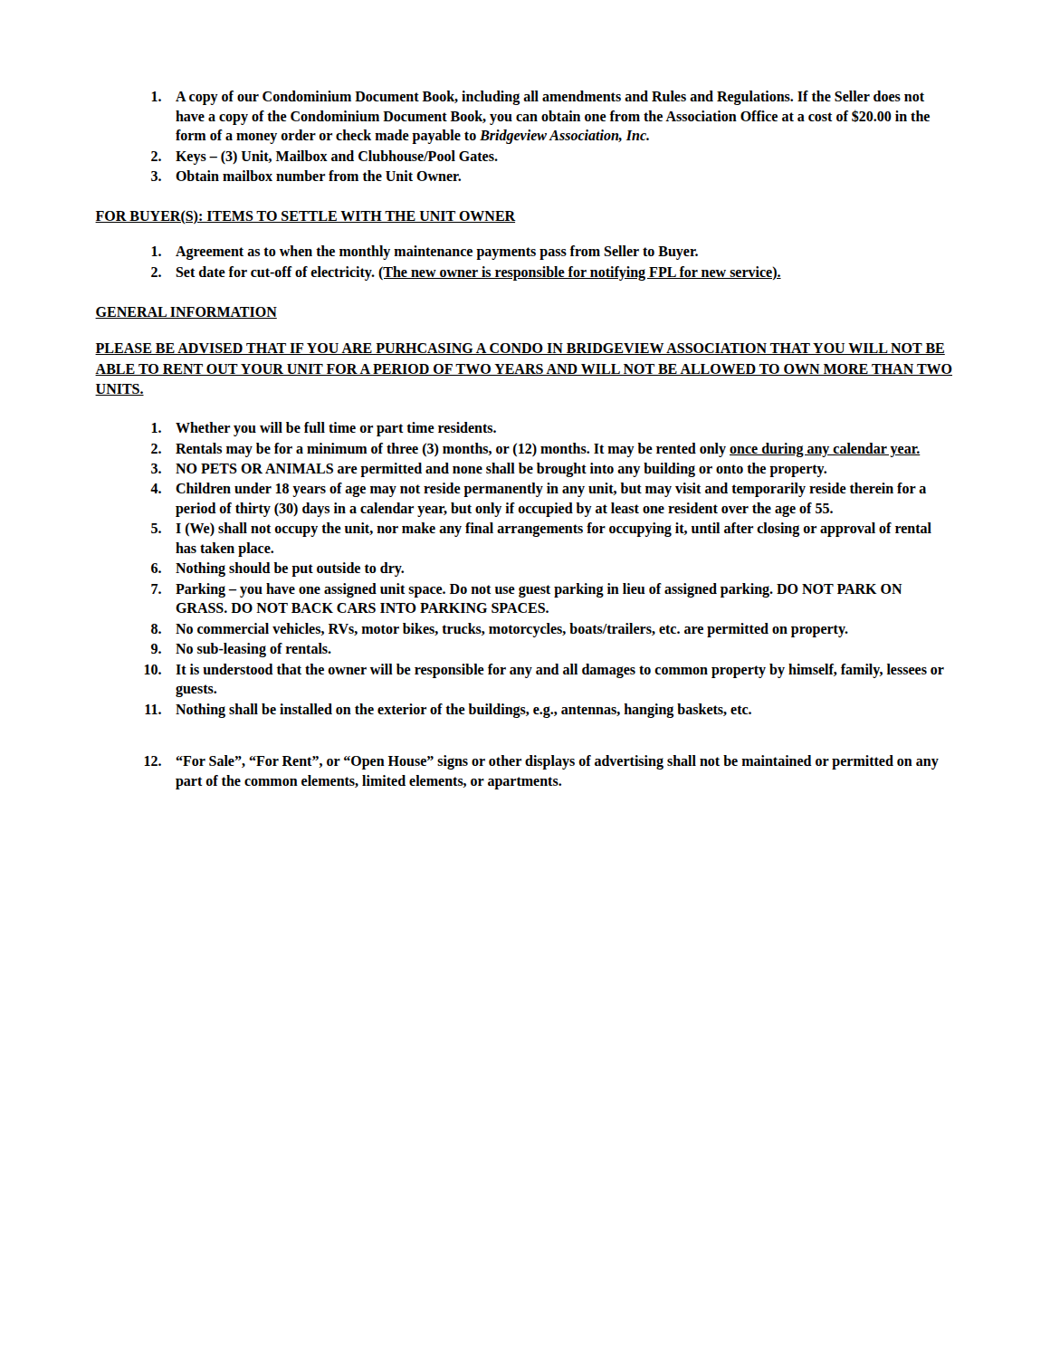A copy of our Condominium Document Book, including all amendments and Rules and Regulations. If the Seller does not have a copy of the Condominium Document Book, you can obtain one from the Association Office at a cost of $20.00 in the form of a money order or check made payable to Bridgeview Association, Inc.
Keys – (3) Unit, Mailbox and Clubhouse/Pool Gates.
Obtain mailbox number from the Unit Owner.
FOR BUYER(S): ITEMS TO SETTLE WITH THE UNIT OWNER
Agreement as to when the monthly maintenance payments pass from Seller to Buyer.
Set date for cut-off of electricity. (The new owner is responsible for notifying FPL for new service).
GENERAL INFORMATION
PLEASE BE ADVISED THAT IF YOU ARE PURHCASING A CONDO IN BRIDGEVIEW ASSOCIATION THAT YOU WILL NOT BE ABLE TO RENT OUT YOUR UNIT FOR A PERIOD OF TWO YEARS AND WILL NOT BE ALLOWED TO OWN MORE THAN TWO UNITS.
Whether you will be full time or part time residents.
Rentals may be for a minimum of three (3) months, or (12) months. It may be rented only once during any calendar year.
NO PETS OR ANIMALS are permitted and none shall be brought into any building or onto the property.
Children under 18 years of age may not reside permanently in any unit, but may visit and temporarily reside therein for a period of thirty (30) days in a calendar year, but only if occupied by at least one resident over the age of 55.
I (We) shall not occupy the unit, nor make any final arrangements for occupying it, until after closing or approval of rental has taken place.
Nothing should be put outside to dry.
Parking – you have one assigned unit space. Do not use guest parking in lieu of assigned parking. DO NOT PARK ON GRASS. DO NOT BACK CARS INTO PARKING SPACES.
No commercial vehicles, RVs, motor bikes, trucks, motorcycles, boats/trailers, etc. are permitted on property.
No sub-leasing of rentals.
It is understood that the owner will be responsible for any and all damages to common property by himself, family, lessees or guests.
Nothing shall be installed on the exterior of the buildings, e.g., antennas, hanging baskets, etc.
“For Sale”, “For Rent”, or “Open House” signs or other displays of advertising shall not be maintained or permitted on any part of the common elements, limited elements, or apartments.